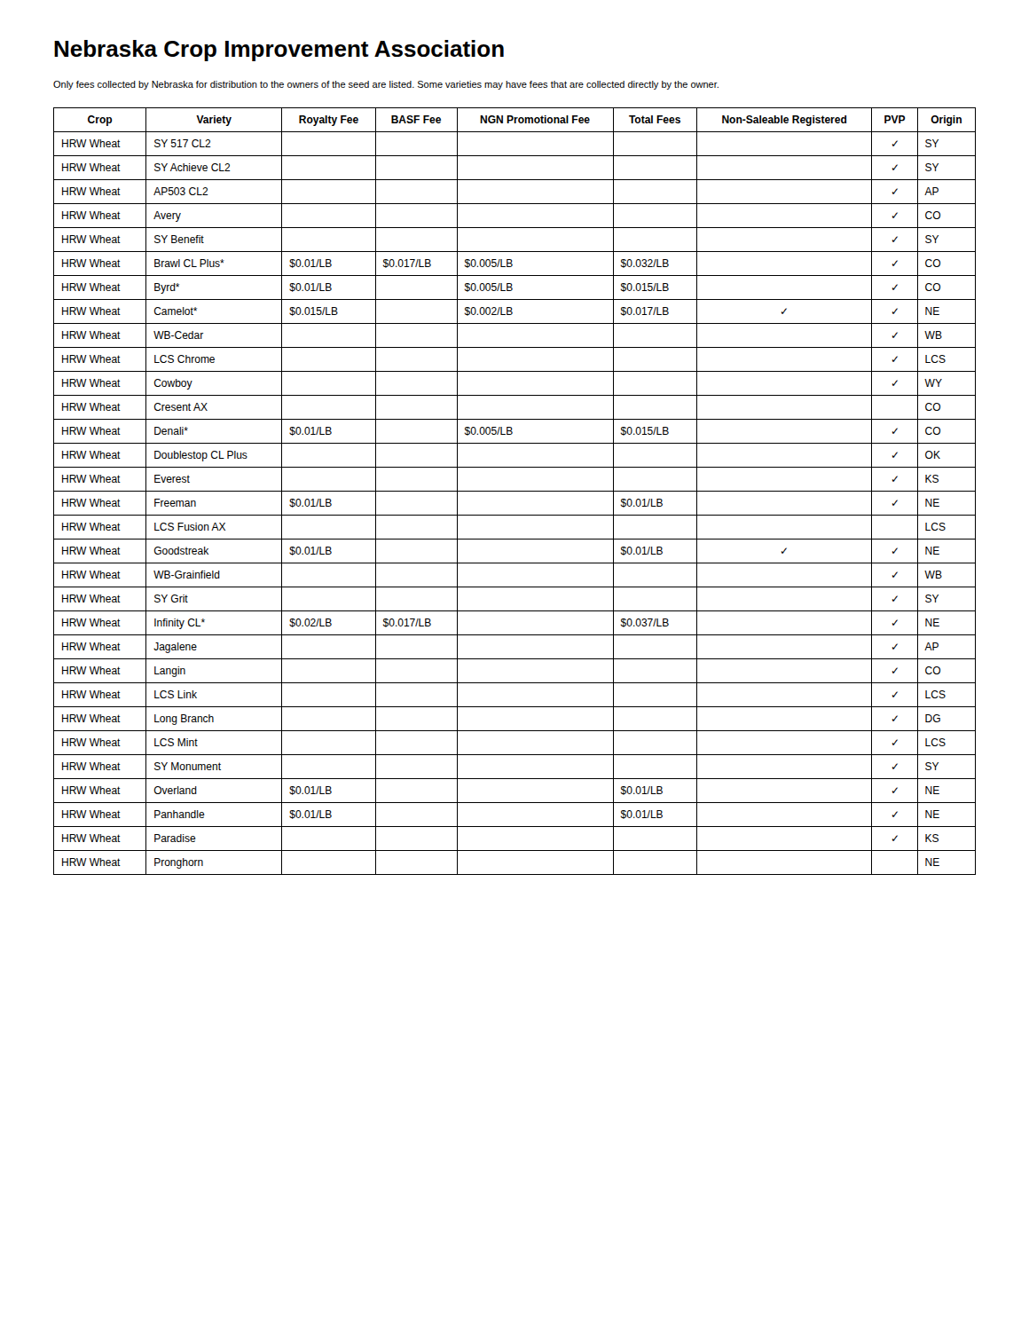Nebraska Crop Improvement Association
Only fees collected by Nebraska for distribution to the owners of the seed are listed. Some varieties may have fees that are collected directly by the owner.
| Crop | Variety | Royalty Fee | BASF Fee | NGN Promotional Fee | Total Fees | Non-Saleable Registered | PVP | Origin |
| --- | --- | --- | --- | --- | --- | --- | --- | --- |
| HRW Wheat | SY 517 CL2 | | | | | | ✓ | SY |
| HRW Wheat | SY Achieve CL2 | | | | | | ✓ | SY |
| HRW Wheat | AP503 CL2 | | | | | | ✓ | AP |
| HRW Wheat | Avery | | | | | | ✓ | CO |
| HRW Wheat | SY Benefit | | | | | | ✓ | SY |
| HRW Wheat | Brawl CL Plus* | $0.01/LB | $0.017/LB | $0.005/LB | $0.032/LB | | ✓ | CO |
| HRW Wheat | Byrd* | $0.01/LB | | $0.005/LB | $0.015/LB | | ✓ | CO |
| HRW Wheat | Camelot* | $0.015/LB | | $0.002/LB | $0.017/LB | ✓ | ✓ | NE |
| HRW Wheat | WB-Cedar | | | | | | ✓ | WB |
| HRW Wheat | LCS Chrome | | | | | | ✓ | LCS |
| HRW Wheat | Cowboy | | | | | | ✓ | WY |
| HRW Wheat | Cresent AX | | | | | | | CO |
| HRW Wheat | Denali* | $0.01/LB | | $0.005/LB | $0.015/LB | | ✓ | CO |
| HRW Wheat | Doublestop CL Plus | | | | | | ✓ | OK |
| HRW Wheat | Everest | | | | | | ✓ | KS |
| HRW Wheat | Freeman | $0.01/LB | | | $0.01/LB | | ✓ | NE |
| HRW Wheat | LCS Fusion AX | | | | | | | LCS |
| HRW Wheat | Goodstreak | $0.01/LB | | | $0.01/LB | ✓ | ✓ | NE |
| HRW Wheat | WB-Grainfield | | | | | | ✓ | WB |
| HRW Wheat | SY Grit | | | | | | ✓ | SY |
| HRW Wheat | Infinity CL* | $0.02/LB | $0.017/LB | | $0.037/LB | | ✓ | NE |
| HRW Wheat | Jagalene | | | | | | ✓ | AP |
| HRW Wheat | Langin | | | | | | ✓ | CO |
| HRW Wheat | LCS Link | | | | | | ✓ | LCS |
| HRW Wheat | Long Branch | | | | | | ✓ | DG |
| HRW Wheat | LCS Mint | | | | | | ✓ | LCS |
| HRW Wheat | SY Monument | | | | | | ✓ | SY |
| HRW Wheat | Overland | $0.01/LB | | | $0.01/LB | | ✓ | NE |
| HRW Wheat | Panhandle | $0.01/LB | | | $0.01/LB | | ✓ | NE |
| HRW Wheat | Paradise | | | | | | ✓ | KS |
| HRW Wheat | Pronghorn | | | | | | | NE |